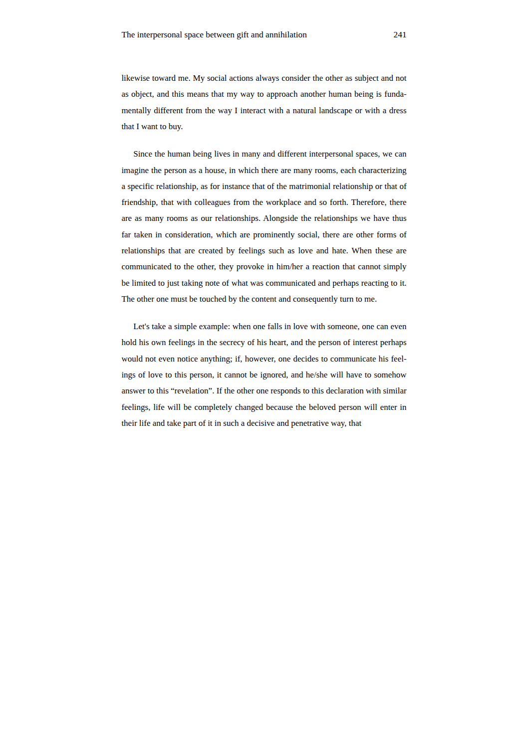The interpersonal space between gift and annihilation 241
likewise toward me. My social actions always consider the other as subject and not as object, and this means that my way to approach another human being is fundamentally different from the way I interact with a natural landscape or with a dress that I want to buy.
Since the human being lives in many and different interpersonal spaces, we can imagine the person as a house, in which there are many rooms, each characterizing a specific relationship, as for instance that of the matrimonial relationship or that of friendship, that with colleagues from the workplace and so forth. Therefore, there are as many rooms as our relationships. Alongside the relationships we have thus far taken in consideration, which are prominently social, there are other forms of relationships that are created by feelings such as love and hate. When these are communicated to the other, they provoke in him/her a reaction that cannot simply be limited to just taking note of what was communicated and perhaps reacting to it. The other one must be touched by the content and consequently turn to me.
Let's take a simple example: when one falls in love with someone, one can even hold his own feelings in the secrecy of his heart, and the person of interest perhaps would not even notice anything; if, however, one decides to communicate his feelings of love to this person, it cannot be ignored, and he/she will have to somehow answer to this “revelation”. If the other one responds to this declaration with similar feelings, life will be completely changed because the beloved person will enter in their life and take part of it in such a decisive and penetrative way, that